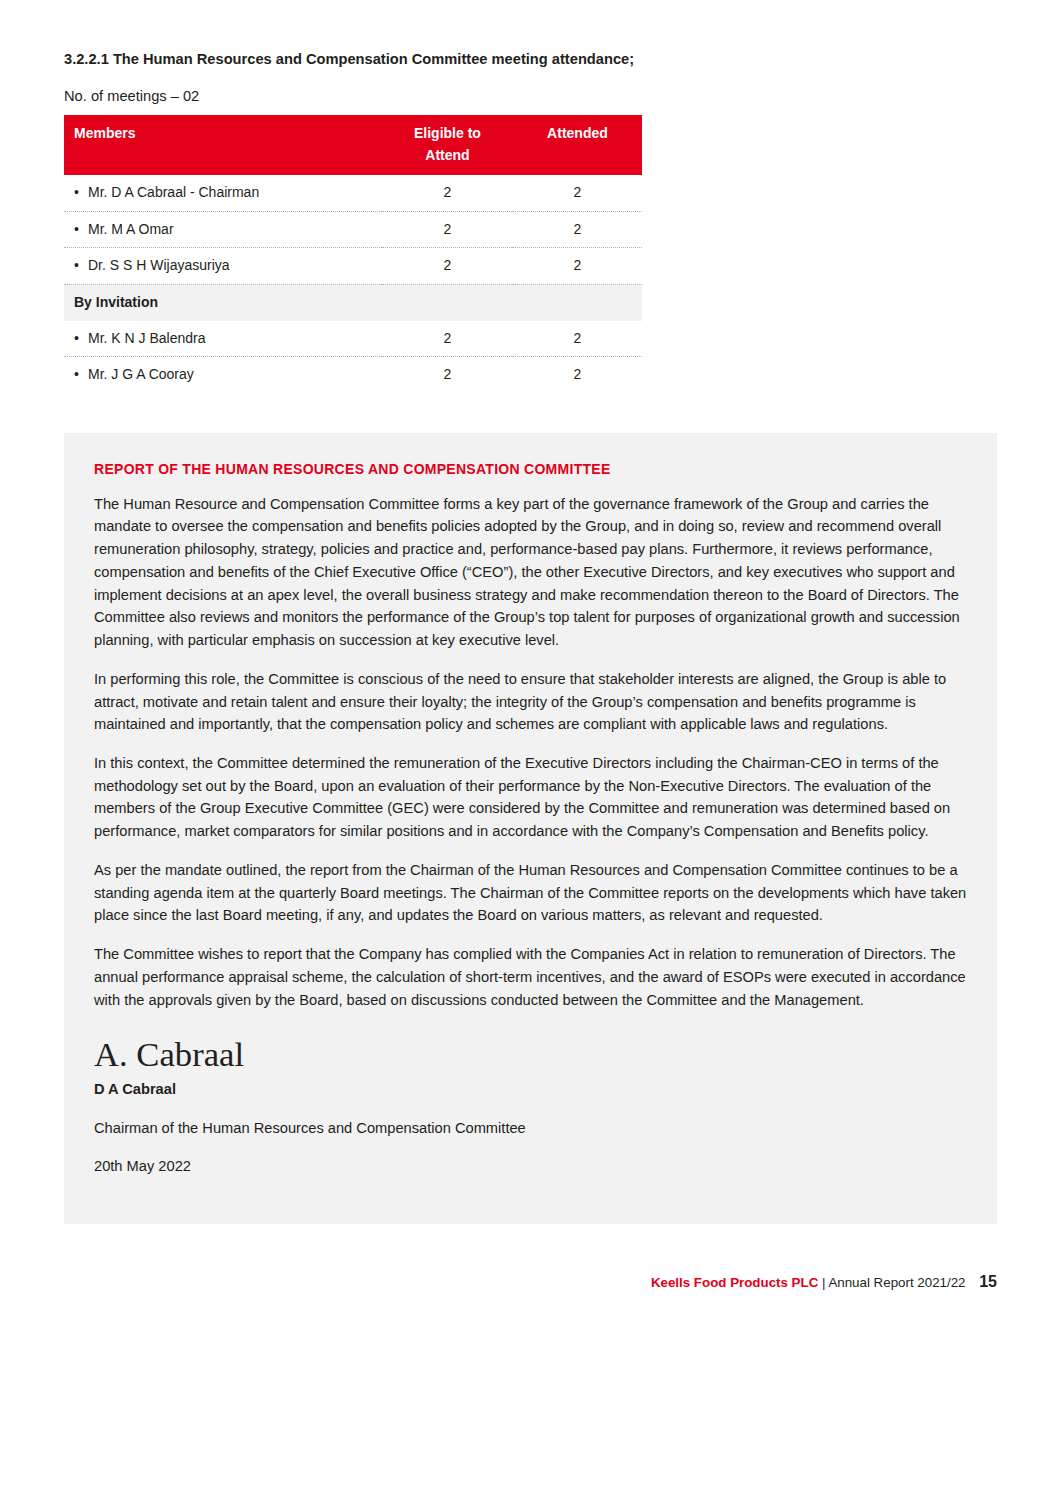3.2.2.1 The Human Resources and Compensation Committee meeting attendance;
No. of meetings – 02
| Members | Eligible to Attend | Attended |
| --- | --- | --- |
| • Mr. D A Cabraal - Chairman | 2 | 2 |
| • Mr. M A Omar | 2 | 2 |
| • Dr. S S H Wijayasuriya | 2 | 2 |
| By Invitation |
| • Mr. K N J Balendra | 2 | 2 |
| • Mr. J G A Cooray | 2 | 2 |
Report of the Human Resources and Compensation Committee
The Human Resource and Compensation Committee forms a key part of the governance framework of the Group and carries the mandate to oversee the compensation and benefits policies adopted by the Group, and in doing so, review and recommend overall remuneration philosophy, strategy, policies and practice and, performance-based pay plans. Furthermore, it reviews performance, compensation and benefits of the Chief Executive Office (“CEO”), the other Executive Directors, and key executives who support and implement decisions at an apex level, the overall business strategy and make recommendation thereon to the Board of Directors. The Committee also reviews and monitors the performance of the Group’s top talent for purposes of organizational growth and succession planning, with particular emphasis on succession at key executive level.
In performing this role, the Committee is conscious of the need to ensure that stakeholder interests are aligned, the Group is able to attract, motivate and retain talent and ensure their loyalty; the integrity of the Group’s compensation and benefits programme is maintained and importantly, that the compensation policy and schemes are compliant with applicable laws and regulations.
In this context, the Committee determined the remuneration of the Executive Directors including the Chairman-CEO in terms of the methodology set out by the Board, upon an evaluation of their performance by the Non-Executive Directors. The evaluation of the members of the Group Executive Committee (GEC) were considered by the Committee and remuneration was determined based on performance, market comparators for similar positions and in accordance with the Company’s Compensation and Benefits policy.
As per the mandate outlined, the report from the Chairman of the Human Resources and Compensation Committee continues to be a standing agenda item at the quarterly Board meetings. The Chairman of the Committee reports on the developments which have taken place since the last Board meeting, if any, and updates the Board on various matters, as relevant and requested.
The Committee wishes to report that the Company has complied with the Companies Act in relation to remuneration of Directors. The annual performance appraisal scheme, the calculation of short-term incentives, and the award of ESOPs were executed in accordance with the approvals given by the Board, based on discussions conducted between the Committee and the Management.
A. Cabraal
D A Cabraal
Chairman of the Human Resources and Compensation Committee
20th May 2022
Keells Food Products PLC | Annual Report 2021/22 15